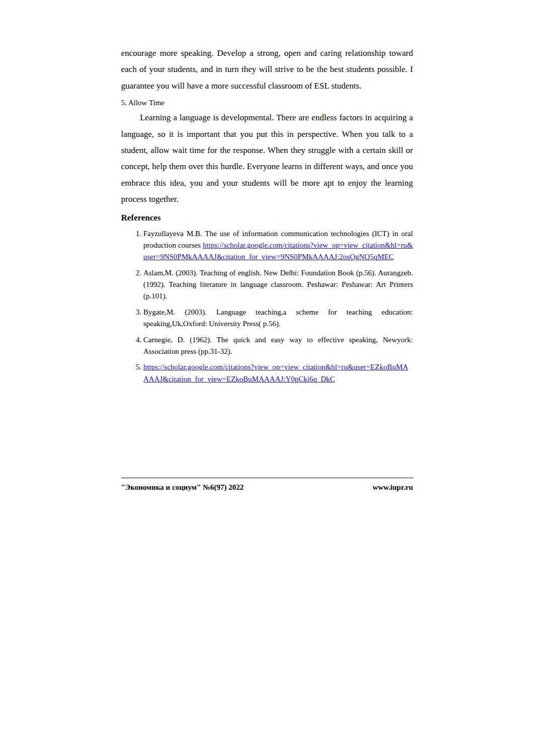encourage more speaking. Develop a strong, open and caring relationship toward each of your students, and in turn they will strive to be the best students possible. I guarantee you will have a more successful classroom of ESL students.
5. Allow Time
Learning a language is developmental. There are endless factors in acquiring a language, so it is important that you put this in perspective. When you talk to a student, allow wait time for the response. When they struggle with a certain skill or concept, help them over this hurdle. Everyone learns in different ways, and once you embrace this idea, you and your students will be more apt to enjoy the learning process together.
References
Fayzullayeva M.B. The use of information communication technologies (ICT) in oral production courses https://scholar.google.com/citations?view_op=view_citation&hl=ru&user=9NS0PMkAAAAJ&citation_for_view=9NS0PMkAAAAJ:2osOgNQ5qMEC
Aslam,M. (2003). Teaching of english. New Delhi: Foundation Book (p.56). Aurangzeb. (1992). Teaching literature in language classroom. Peshawar: Peshawar: Art Printers (p.101).
Bygate,M. (2003). Language teaching,a scheme for teaching education: speaking,Uk,Oxford: University Press( p.56).
Carnegie, D. (1962). The quick and easy way to effective speaking, Newyork: Association press (pp.31-32).
https://scholar.google.com/citations?view_op=view_citation&hl=ru&user=EZkoBuMAAAAJ&citation_for_view=EZkoBuMAAAAJ:Y0pCki6q_DkC
"Экономика и социум" №6(97) 2022
www.iupr.ru